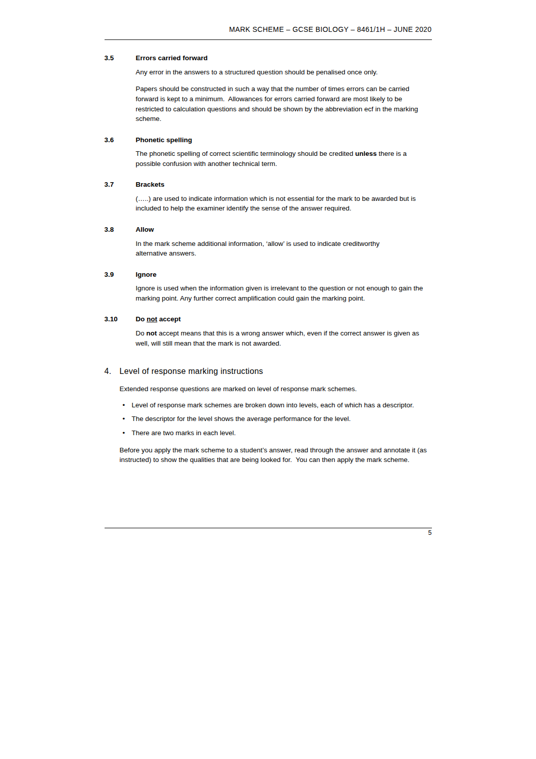MARK SCHEME – GCSE BIOLOGY – 8461/1H – JUNE 2020
3.5 Errors carried forward
Any error in the answers to a structured question should be penalised once only.
Papers should be constructed in such a way that the number of times errors can be carried forward is kept to a minimum. Allowances for errors carried forward are most likely to be restricted to calculation questions and should be shown by the abbreviation ecf in the marking scheme.
3.6 Phonetic spelling
The phonetic spelling of correct scientific terminology should be credited unless there is a possible confusion with another technical term.
3.7 Brackets
(…..) are used to indicate information which is not essential for the mark to be awarded but is included to help the examiner identify the sense of the answer required.
3.8 Allow
In the mark scheme additional information, ‘allow’ is used to indicate creditworthy
alternative answers.
3.9 Ignore
Ignore is used when the information given is irrelevant to the question or not enough to gain the marking point. Any further correct amplification could gain the marking point.
3.10 Do not accept
Do not accept means that this is a wrong answer which, even if the correct answer is given as well, will still mean that the mark is not awarded.
4. Level of response marking instructions
Extended response questions are marked on level of response mark schemes.
Level of response mark schemes are broken down into levels, each of which has a descriptor.
The descriptor for the level shows the average performance for the level.
There are two marks in each level.
Before you apply the mark scheme to a student’s answer, read through the answer and annotate it (as instructed) to show the qualities that are being looked for. You can then apply the mark scheme.
5